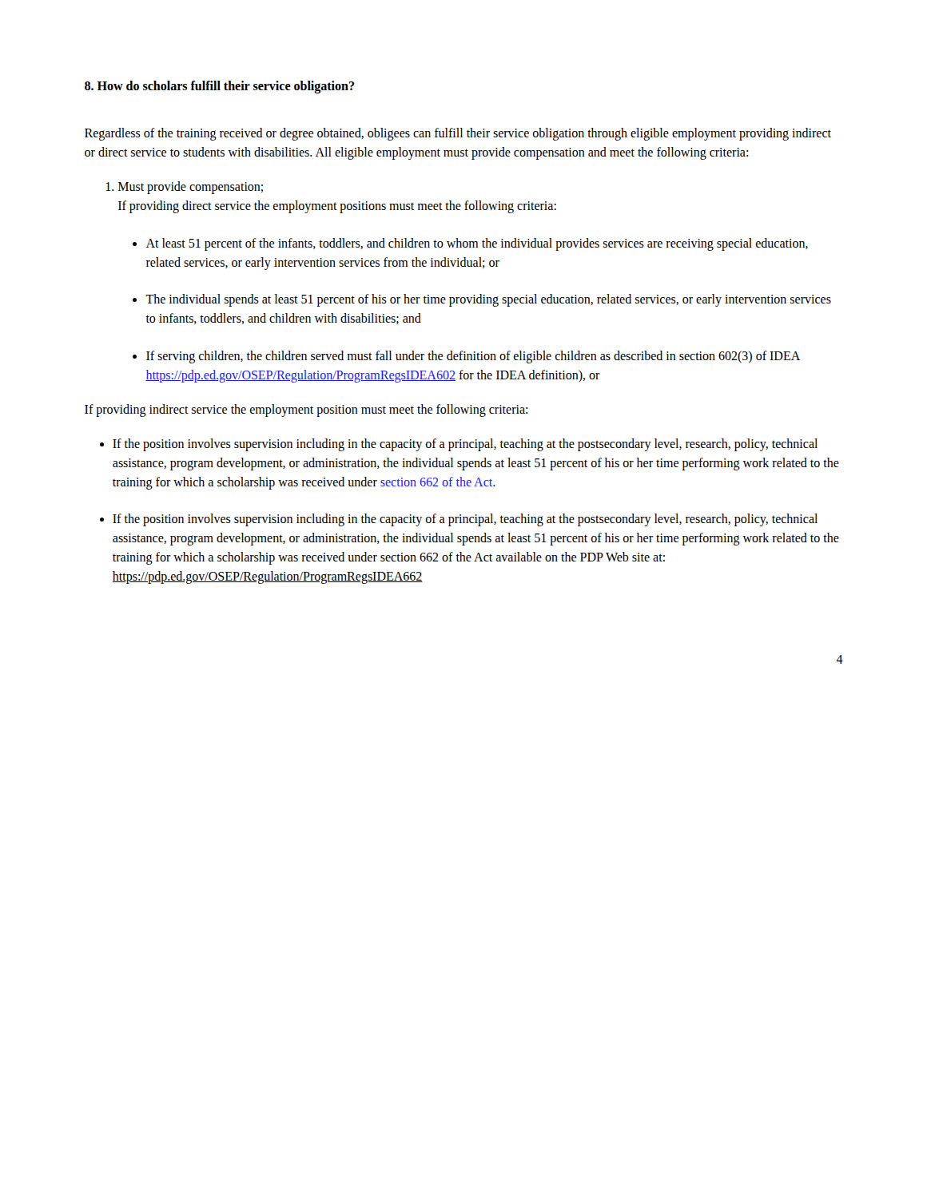8. How do scholars fulfill their service obligation?
Regardless of the training received or degree obtained, obligees can fulfill their service obligation through eligible employment providing indirect or direct service to students with disabilities. All eligible employment must provide compensation and meet the following criteria:
Must provide compensation;
If providing direct service the employment positions must meet the following criteria:
At least 51 percent of the infants, toddlers, and children to whom the individual provides services are receiving special education, related services, or early intervention services from the individual; or
The individual spends at least 51 percent of his or her time providing special education, related services, or early intervention services to infants, toddlers, and children with disabilities; and
If serving children, the children served must fall under the definition of eligible children as described in section 602(3) of IDEA https://pdp.ed.gov/OSEP/Regulation/ProgramRegsIDEA602 for the IDEA definition), or
If providing indirect service the employment position must meet the following criteria:
If the position involves supervision including in the capacity of a principal, teaching at the postsecondary level, research, policy, technical assistance, program development, or administration, the individual spends at least 51 percent of his or her time performing work related to the training for which a scholarship was received under section 662 of the Act.
If the position involves supervision including in the capacity of a principal, teaching at the postsecondary level, research, policy, technical assistance, program development, or administration, the individual spends at least 51 percent of his or her time performing work related to the training for which a scholarship was received under section 662 of the Act available on the PDP Web site at: https://pdp.ed.gov/OSEP/Regulation/ProgramRegsIDEA662
4